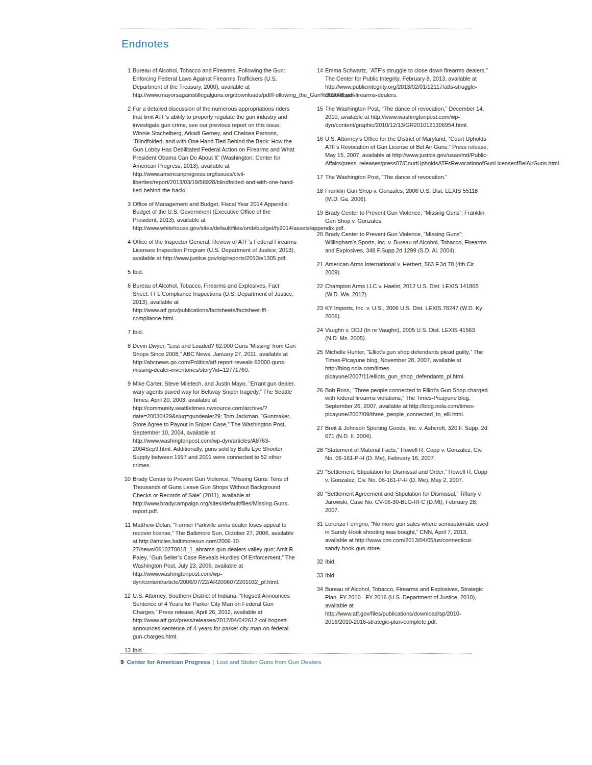Endnotes
1 Bureau of Alcohol, Tobacco and Firearms, Following the Gun: Enforcing Federal Laws Against Firearms Traffickers (U.S. Department of the Treasury, 2000), available at http://www.mayorsagainstillegalguns.org/downloads/pdf/Following_the_Gun%202000.pdf.
2 For a detailed discussion of the numerous appropriations riders that limit ATF’s ability to properly regulate the gun industry and investigate gun crime, see our previous report on this issue. Winnie Stachelberg, Arkadi Gerney, and Chelsea Parsons, “Blindfolded, and with One Hand Tied Behind the Back: How the Gun Lobby Has Debilitated Federal Action on Firearms and What President Obama Can Do About It” (Washington: Center for American Progress, 2013), available at http://www.americanprogress.org/issues/civil-liberties/report/2013/03/19/56928/blindfolded-and-with-one-hand-tied-behind-the-back/.
3 Office of Management and Budget, Fiscal Year 2014 Appendix: Budget of the U.S. Government (Executive Office of the President, 2013), available at http://www.whitehouse.gov/sites/default/files/omb/budget/fy2014/assets/appendix.pdf.
4 Office of the Inspector General, Review of ATF’s Federal Firearms Licensee Inspection Program (U.S. Department of Justice, 2013), available at http://www.justice.gov/oig/reports/2013/e1305.pdf.
5 Ibid.
6 Bureau of Alcohol, Tobacco, Firearms and Explosives, Fact Sheet: FFL Compliance Inspections (U.S. Department of Justice, 2013), available at http://www.atf.gov/publications/factsheets/factsheet-ffl-compliance.html.
7 Ibid.
8 Devin Dwyer, “Lost and Loaded? 62,000 Guns ‘Missing’ from Gun Shops Since 2008,” ABC News, January 27, 2011, available at http://abcnews.go.com/Politics/atf-report-reveals-62000-guns-missing-dealer-inventories/story?id=12771760.
9 Mike Carter, Steve Miletech, and Justin Mayo, “Errant gun dealer, wary agents paved way for Beltway Sniper tragedy,” The Seattle Times, April 20, 2003, available at http://community.seattletimes.nwsource.com/archive/?date=20030429&slug=gundealer29; Tom Jackman, “Gunmaker, Store Agree to Payout in Sniper Case,” The Washington Post, September 10, 2004, available at http://www.washingtonpost.com/wp-dyn/articles/A8763-2004Sep9.html. Additionally, guns sold by Bulls Eye Shooter Supply between 1997 and 2001 were connected to 52 other crimes.
10 Brady Center to Prevent Gun Violence, “Missing Guns: Tens of Thousands of Guns Leave Gun Shops Without Background Checks or Records of Sale” (2011), available at http://www.bradycampaign.org/sites/default/files/Missing-Guns-report.pdf.
11 Matthew Dolan, “Former Parkville arms dealer loses appeal to recover license,” The Baltimore Sun, October 27, 2006, available at http://articles.baltimoresun.com/2006-10-27/news/0610270018_1_abrams-gun-dealers-valley-gun; Amit R. Paley, “Gun Seller’s Case Reveals Hurdles Of Enforcement,” The Washington Post, July 23, 2006, available at http://www.washingtonpost.com/wp-dyn/content/article/2006/07/22/AR2006072201032_pf.html.
12 U.S. Attorney, Southern District of Indiana, “Hogsett Announces Sentence of 4 Years for Parker City Man on Federal Gun Charges,” Press release, April 26, 2012, available at http://www.atf.gov/press/releases/2012/04/042612-col-hogsett-announces-sentence-of-4-years-for-parker-city-man-on-federal-gun-charges.html.
13 Ibid.
14 Emma Schwartz, “ATF’s struggle to close down firearms dealers,” The Center for Public Integrity, February 8, 2013, available at http://www.publicintegrity.org/2013/02/01/12117/atfs-struggle-close-down-firearms-dealers.
15 The Washington Post, “The dance of revocation,” December 14, 2010, available at http://www.washingtonpost.com/wp-dyn/content/graphic/2010/12/13/GR2010121306954.html.
16 U.S. Attorney’s Office for the District of Maryland, “Court Upholds ATF’s Revocation of Gun License of Bel Air Guns,” Press release, May 15, 2007, available at http://www.justice.gov/usao/md/Public-Affairs/press_releases/press07/CourtUpholdsATFsRevocationofGunLicenseofBelAirGuns.html.
17 The Washington Post, “The dance of revocation.”
18 Franklin Gun Shop v. Gonzales, 2006 U.S. Dist. LEXIS 55118 (M.D. Ga. 2006).
19 Brady Center to Prevent Gun Violence, “Missing Guns”; Franklin Gun Shop v. Gonzales.
20 Brady Center to Prevent Gun Violence, “Missing Guns”; Willingham’s Sports, Inc. v. Bureau of Alcohol, Tobacco, Firearms and Explosives, 348 F.Supp.2d 1299 (S.D. Al. 2004).
21 American Arms International v. Herbert, 563 F.3d 78 (4th Cir. 2009).
22 Champion Arms LLC v. Haelst, 2012 U.S. Dist. LEXIS 141865 (W.D. Wa. 2012).
23 KY Imports, Inc. v. U.S., 2006 U.S. Dist. LEXIS 78247 (W.D. Ky 2006).
24 Vaughn v. DOJ (In re Vaughn), 2005 U.S. Dist. LEXIS 41563 (N.D. Ms. 2005).
25 Michelle Hunter, “Elliot’s gun shop defendants plead guilty,” The Times-Picayune blog, November 28, 2007, available at http://blog.nola.com/times-picayune/2007/11/elliots_gun_shop_defendants_pl.html.
26 Bob Ross, “Three people connected to Elliot’s Gun Shop charged with federal firearms violations,” The Times-Picayune blog, September 26, 2007, available at http://blog.nola.com/times-picayune/2007/09/three_people_connected_to_elli.html.
27 Breit & Johnson Sporting Goods, Inc. v. Ashcroft, 320 F. Supp. 2d 671 (N.D. Il. 2004).
28“Statement of Material Facts,” Howell R. Copp v. Gonzalez, Civ. No. 06-161-P-H (D. Me), February 16, 2007.
29“Settlement, Stipulation for Dismissal and Order,” Howell R. Copp v. Gonzalez, Civ. No. 06-161-P-H (D. Me), May 2, 2007.
30“Settlement Agreement and Stipulation for Dismissal,” Tiffany v. Jarowski, Case No. CV-06-30-BLG-RFC (D.Mt), February 28, 2007.
31 Lorenzo Ferrigno, “No more gun sales where semiautomatic used in Sandy Hook shooting was bought,” CNN, April 7, 2013, available at http://www.cnn.com/2013/04/05/us/connecticut-sandy-hook-gun-store.
32 Ibid.
33 Ibid.
34 Bureau of Alcohol, Tobacco, Firearms and Explosives, Strategic Plan, FY 2010 - FY 2016 (U.S. Department of Justice, 2010), available at http://www.atf.gov/files/publications/download/sp/2010-2016/2010-2016-strategic-plan-complete.pdf.
9 Center for American Progress|Lost and Stolen Guns from Gun Dealers